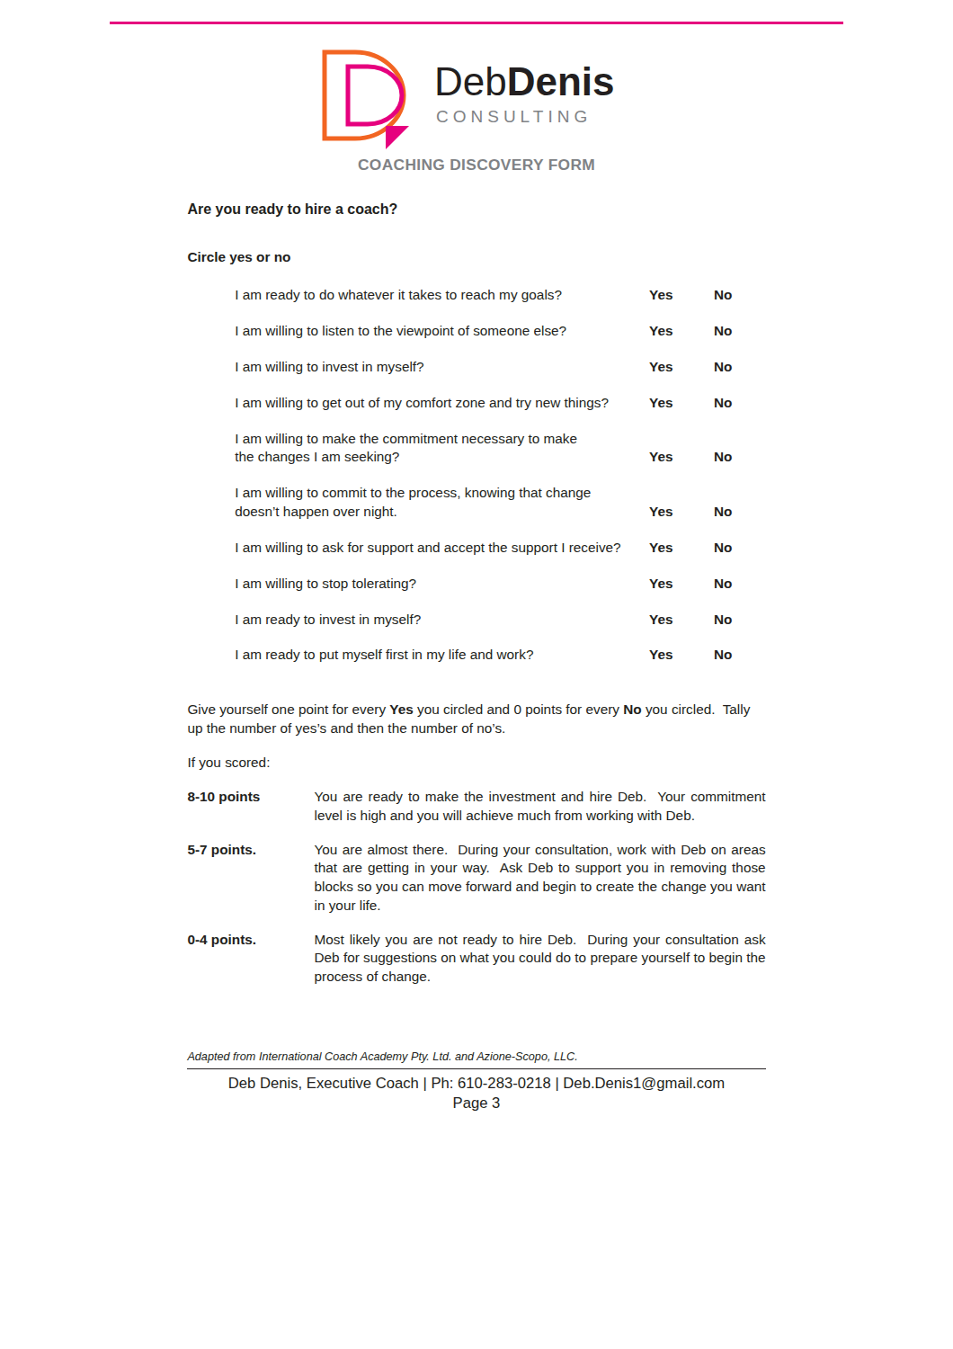DebDenis CONSULTING
COACHING DISCOVERY FORM
Are you ready to hire a coach?
Circle yes or no
| I am ready to do whatever it takes to reach my goals? | Yes | No |
| I am willing to listen to the viewpoint of someone else? | Yes | No |
| I am willing to invest in myself? | Yes | No |
| I am willing to get out of my comfort zone and try new things? | Yes | No |
| I am willing to make the commitment necessary to make the changes I am seeking? | Yes | No |
| I am willing to commit to the process, knowing that change doesn’t happen over night. | Yes | No |
| I am willing to ask for support and accept the support I receive? | Yes | No |
| I am willing to stop tolerating? | Yes | No |
| I am ready to invest in myself? | Yes | No |
| I am ready to put myself first in my life and work? | Yes | No |
Give yourself one point for every Yes you circled and 0 points for every No you circled. Tally up the number of yes’s and then the number of no’s.
If you scored:
| 8-10 points | You are ready to make the investment and hire Deb. Your commitment level is high and you will achieve much from working with Deb. |
| 5-7 points. | You are almost there. During your consultation, work with Deb on areas that are getting in your way. Ask Deb to support you in removing those blocks so you can move forward and begin to create the change you want in your life. |
| 0-4 points. | Most likely you are not ready to hire Deb. During your consultation ask Deb for suggestions on what you could do to prepare yourself to begin the process of change. |
Adapted from International Coach Academy Pty. Ltd. and Azione-Scopo, LLC.
Deb Denis, Executive Coach | Ph: 610-283-0218 | Deb.Denis1@gmail.com Page 3